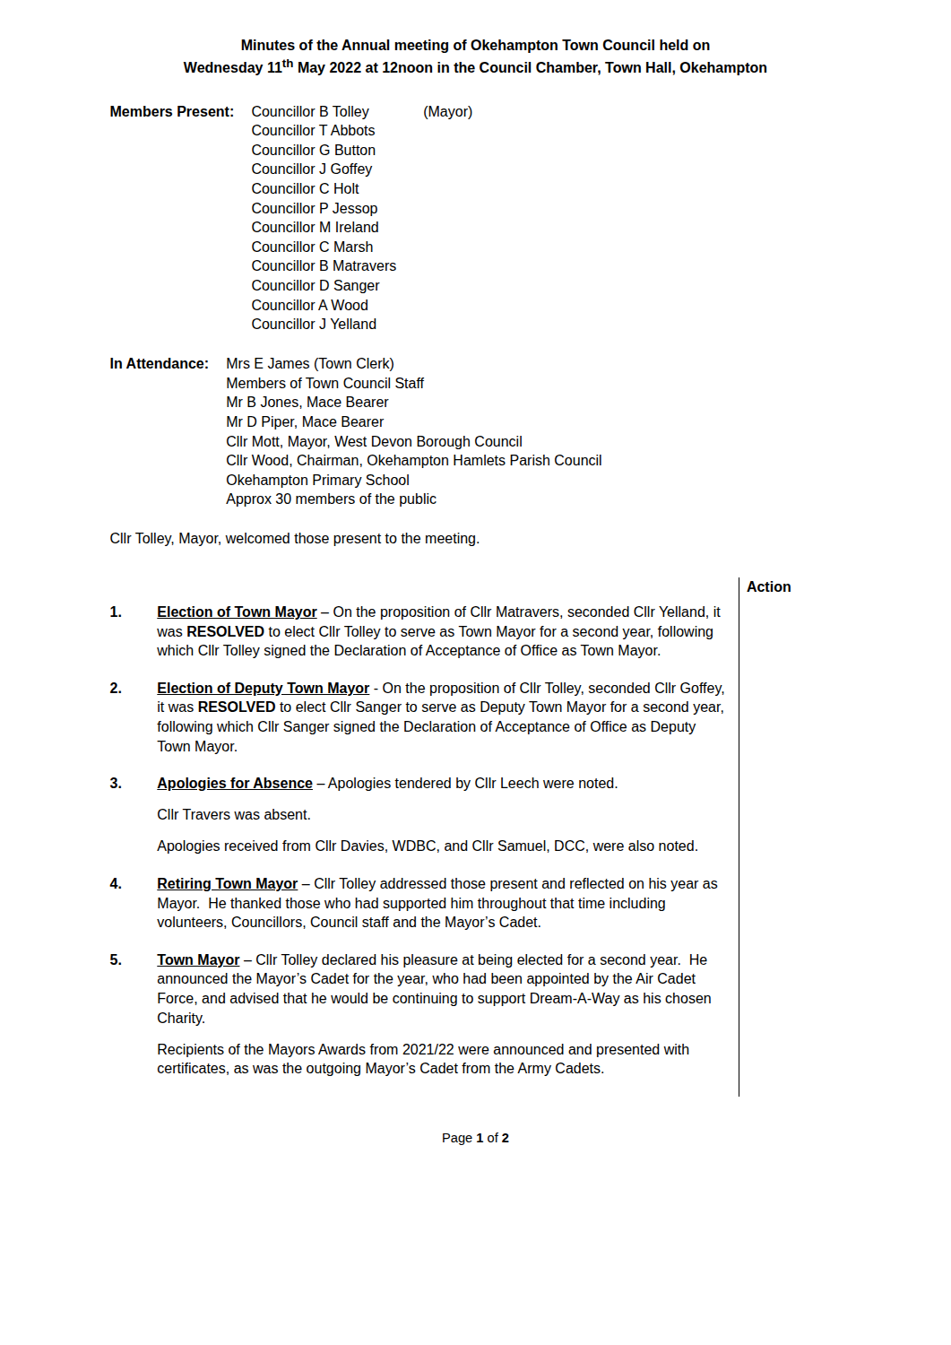Minutes of the Annual meeting of Okehampton Town Council held on
Wednesday 11th May 2022 at 12noon in the Council Chamber, Town Hall, Okehampton
| Members Present: | Councillor B Tolley (Mayor) Councillor T Abbots Councillor G Button Councillor J Goffey Councillor C Holt Councillor P Jessop Councillor M Ireland Councillor C Marsh Councillor B Matravers Councillor D Sanger Councillor A Wood Councillor J Yelland |
| In Attendance: | Mrs E James (Town Clerk) Members of Town Council Staff Mr B Jones, Mace Bearer Mr D Piper, Mace Bearer Cllr Mott, Mayor, West Devon Borough Council Cllr Wood, Chairman, Okehampton Hamlets Parish Council Okehampton Primary School Approx 30 members of the public |
Cllr Tolley, Mayor, welcomed those present to the meeting.
| | | Action |
| --- | --- | --- |
| 1. | Election of Town Mayor – On the proposition of Cllr Matravers, seconded Cllr Yelland, it was RESOLVED to elect Cllr Tolley to serve as Town Mayor for a second year, following which Cllr Tolley signed the Declaration of Acceptance of Office as Town Mayor. | |
| 2. | Election of Deputy Town Mayor - On the proposition of Cllr Tolley, seconded Cllr Goffey, it was RESOLVED to elect Cllr Sanger to serve as Deputy Town Mayor for a second year, following which Cllr Sanger signed the Declaration of Acceptance of Office as Deputy Town Mayor. | |
| 3. | Apologies for Absence – Apologies tendered by Cllr Leech were noted. Cllr Travers was absent. Apologies received from Cllr Davies, WDBC, and Cllr Samuel, DCC, were also noted. | |
| 4. | Retiring Town Mayor – Cllr Tolley addressed those present and reflected on his year as Mayor. He thanked those who had supported him throughout that time including volunteers, Councillors, Council staff and the Mayor’s Cadet. | |
| 5. | Town Mayor – Cllr Tolley declared his pleasure at being elected for a second year. He announced the Mayor’s Cadet for the year, who had been appointed by the Air Cadet Force, and advised that he would be continuing to support Dream-A-Way as his chosen Charity. Recipients of the Mayors Awards from 2021/22 were announced and presented with certificates, as was the outgoing Mayor’s Cadet from the Army Cadets. | |
Page 1 of 2